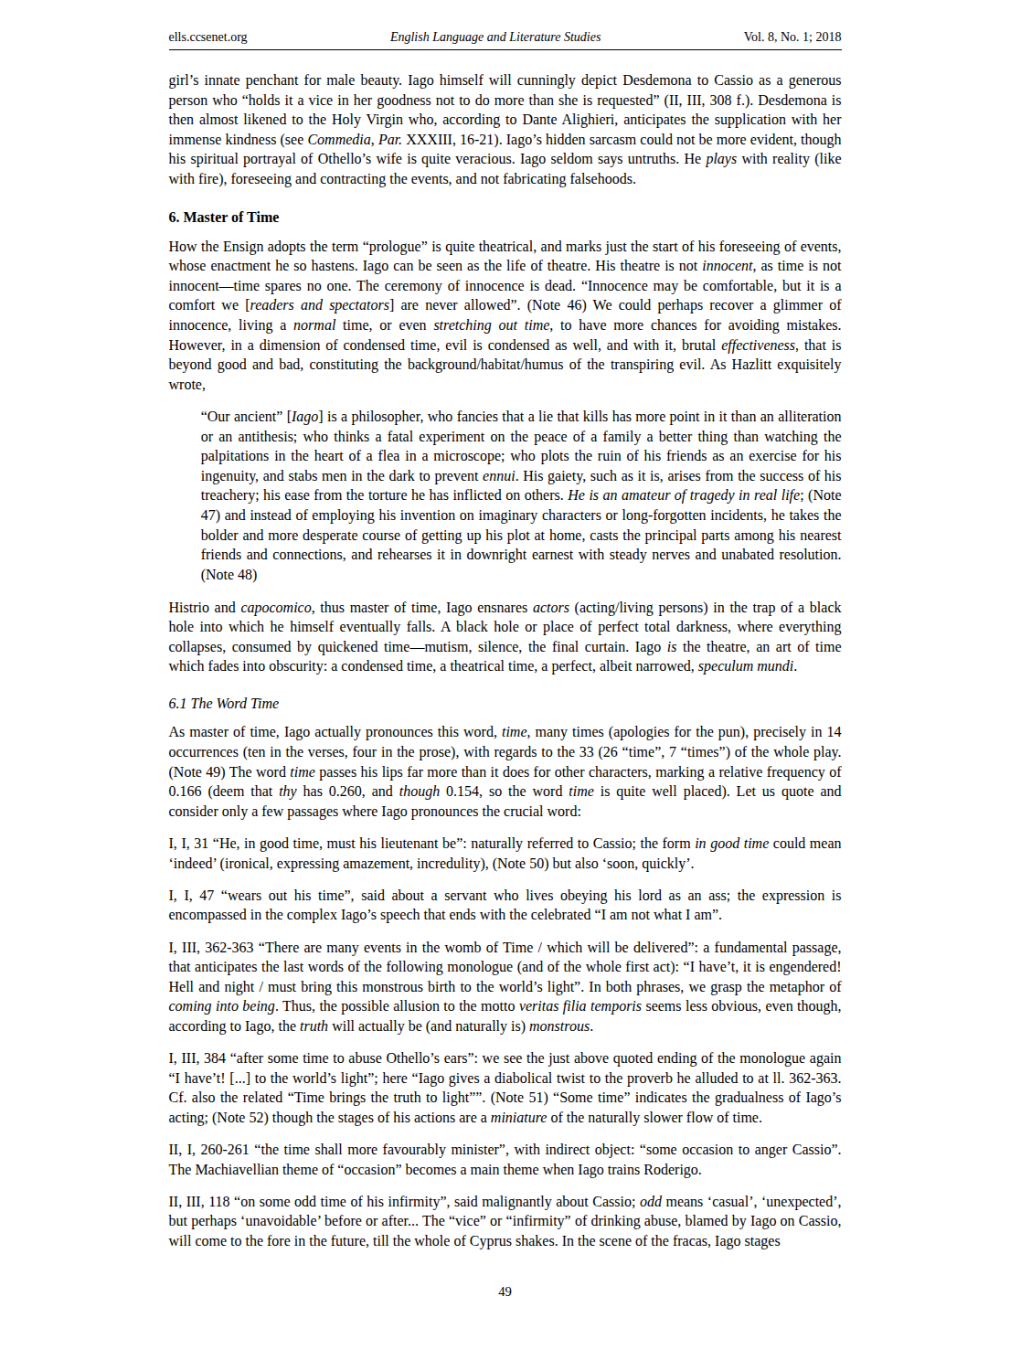ells.ccsenet.org English Language and Literature Studies Vol. 8, No. 1; 2018
girl’s innate penchant for male beauty. Iago himself will cunningly depict Desdemona to Cassio as a generous person who “holds it a vice in her goodness not to do more than she is requested” (II, III, 308 f.). Desdemona is then almost likened to the Holy Virgin who, according to Dante Alighieri, anticipates the supplication with her immense kindness (see Commedia, Par. XXXIII, 16-21). Iago’s hidden sarcasm could not be more evident, though his spiritual portrayal of Othello’s wife is quite veracious. Iago seldom says untruths. He plays with reality (like with fire), foreseeing and contracting the events, and not fabricating falsehoods.
6. Master of Time
How the Ensign adopts the term “prologue” is quite theatrical, and marks just the start of his foreseeing of events, whose enactment he so hastens. Iago can be seen as the life of theatre. His theatre is not innocent, as time is not innocent—time spares no one. The ceremony of innocence is dead. “Innocence may be comfortable, but it is a comfort we [readers and spectators] are never allowed”. (Note 46) We could perhaps recover a glimmer of innocence, living a normal time, or even stretching out time, to have more chances for avoiding mistakes. However, in a dimension of condensed time, evil is condensed as well, and with it, brutal effectiveness, that is beyond good and bad, constituting the background/habitat/humus of the transpiring evil. As Hazlitt exquisitely wrote,
“Our ancient” [Iago] is a philosopher, who fancies that a lie that kills has more point in it than an alliteration or an antithesis; who thinks a fatal experiment on the peace of a family a better thing than watching the palpitations in the heart of a flea in a microscope; who plots the ruin of his friends as an exercise for his ingenuity, and stabs men in the dark to prevent ennui. His gaiety, such as it is, arises from the success of his treachery; his ease from the torture he has inflicted on others. He is an amateur of tragedy in real life; (Note 47) and instead of employing his invention on imaginary characters or long-forgotten incidents, he takes the bolder and more desperate course of getting up his plot at home, casts the principal parts among his nearest friends and connections, and rehearses it in downright earnest with steady nerves and unabated resolution. (Note 48)
Histrio and capocomico, thus master of time, Iago ensnares actors (acting/living persons) in the trap of a black hole into which he himself eventually falls. A black hole or place of perfect total darkness, where everything collapses, consumed by quickened time—mutism, silence, the final curtain. Iago is the theatre, an art of time which fades into obscurity: a condensed time, a theatrical time, a perfect, albeit narrowed, speculum mundi.
6.1 The Word Time
As master of time, Iago actually pronounces this word, time, many times (apologies for the pun), precisely in 14 occurrences (ten in the verses, four in the prose), with regards to the 33 (26 “time”, 7 “times”) of the whole play. (Note 49) The word time passes his lips far more than it does for other characters, marking a relative frequency of 0.166 (deem that thy has 0.260, and though 0.154, so the word time is quite well placed). Let us quote and consider only a few passages where Iago pronounces the crucial word:
I, I, 31 “He, in good time, must his lieutenant be”: naturally referred to Cassio; the form in good time could mean ‘indeed’ (ironical, expressing amazement, incredulity), (Note 50) but also ‘soon, quickly’.
I, I, 47 “wears out his time”, said about a servant who lives obeying his lord as an ass; the expression is encompassed in the complex Iago’s speech that ends with the celebrated “I am not what I am”.
I, III, 362-363 “There are many events in the womb of Time / which will be delivered”: a fundamental passage, that anticipates the last words of the following monologue (and of the whole first act): “I have’t, it is engendered! Hell and night / must bring this monstrous birth to the world’s light”. In both phrases, we grasp the metaphor of coming into being. Thus, the possible allusion to the motto veritas filia temporis seems less obvious, even though, according to Iago, the truth will actually be (and naturally is) monstrous.
I, III, 384 “after some time to abuse Othello’s ears”: we see the just above quoted ending of the monologue again “I have’t! [...] to the world’s light”; here “Iago gives a diabolical twist to the proverb he alluded to at ll. 362-363. Cf. also the related “Time brings the truth to light””. (Note 51) “Some time” indicates the gradualness of Iago’s acting; (Note 52) though the stages of his actions are a miniature of the naturally slower flow of time.
II, I, 260-261 “the time shall more favourably minister”, with indirect object: “some occasion to anger Cassio”. The Machiavellian theme of “occasion” becomes a main theme when Iago trains Roderigo.
II, III, 118 “on some odd time of his infirmity”, said malignantly about Cassio; odd means ‘casual’, ‘unexpected’, but perhaps ‘unavoidable’ before or after... The “vice” or “infirmity” of drinking abuse, blamed by Iago on Cassio, will come to the fore in the future, till the whole of Cyprus shakes. In the scene of the fracas, Iago stages
49